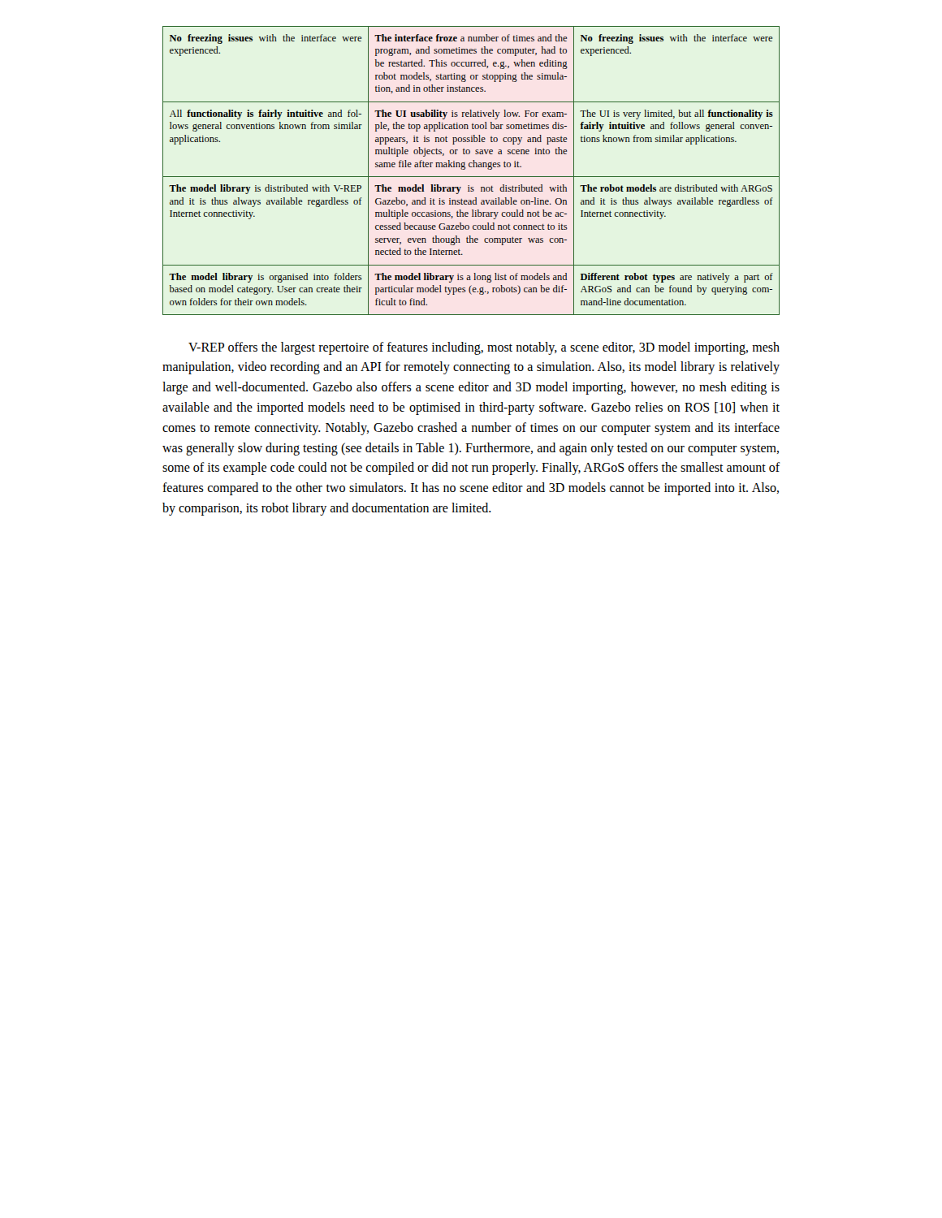| No freezing issues with the interface were experienced. | The interface froze a number of times and the program, and sometimes the computer, had to be restarted. This occurred, e.g., when editing robot models, starting or stopping the simulation, and in other instances. | No freezing issues with the interface were experienced. |
| All functionality is fairly intuitive and follows general conventions known from similar applications. | The UI usability is relatively low. For example, the top application tool bar sometimes disappears, it is not possible to copy and paste multiple objects, or to save a scene into the same file after making changes to it. | The UI is very limited, but all functionality is fairly intuitive and follows general conventions known from similar applications. |
| The model library is distributed with V-REP and it is thus always available regardless of Internet connectivity. | The model library is not distributed with Gazebo, and it is instead available on-line. On multiple occasions, the library could not be accessed because Gazebo could not connect to its server, even though the computer was connected to the Internet. | The robot models are distributed with ARGoS and it is thus always available regardless of Internet connectivity. |
| The model library is organised into folders based on model category. User can create their own folders for their own models. | The model library is a long list of models and particular model types (e.g., robots) can be difficult to find. | Different robot types are natively a part of ARGoS and can be found by querying command-line documentation. |
V-REP offers the largest repertoire of features including, most notably, a scene editor, 3D model importing, mesh manipulation, video recording and an API for remotely connecting to a simulation. Also, its model library is relatively large and well-documented. Gazebo also offers a scene editor and 3D model importing, however, no mesh editing is available and the imported models need to be optimised in third-party software. Gazebo relies on ROS [10] when it comes to remote connectivity. Notably, Gazebo crashed a number of times on our computer system and its interface was generally slow during testing (see details in Table 1). Furthermore, and again only tested on our computer system, some of its example code could not be compiled or did not run properly. Finally, ARGoS offers the smallest amount of features compared to the other two simulators. It has no scene editor and 3D models cannot be imported into it. Also, by comparison, its robot library and documentation are limited.